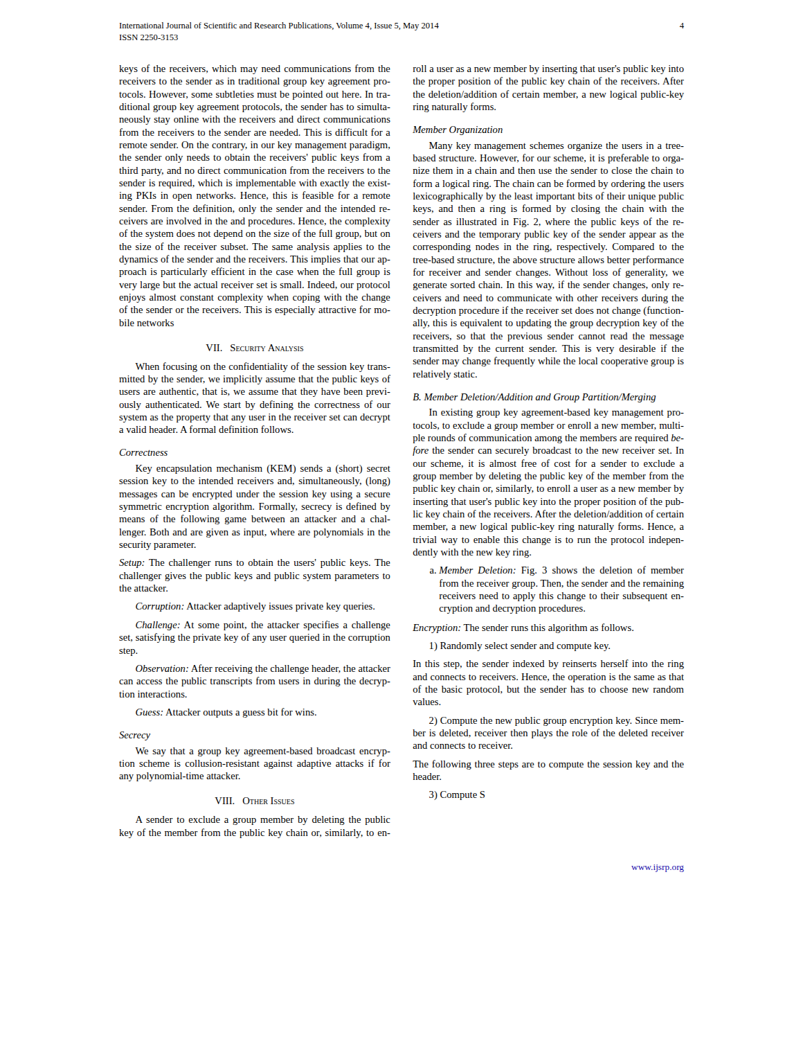International Journal of Scientific and Research Publications, Volume 4, Issue 5, May 2014 ISSN 2250-3153 4
keys of the receivers, which may need communications from the receivers to the sender as in traditional group key agreement protocols. However, some subtleties must be pointed out here. In traditional group key agreement protocols, the sender has to simultaneously stay online with the receivers and direct communications from the receivers to the sender are needed. This is difficult for a remote sender. On the contrary, in our key management paradigm, the sender only needs to obtain the receivers' public keys from a third party, and no direct communication from the receivers to the sender is required, which is implementable with exactly the existing PKIs in open networks. Hence, this is feasible for a remote sender. From the definition, only the sender and the intended receivers are involved in the and procedures. Hence, the complexity of the system does not depend on the size of the full group, but on the size of the receiver subset. The same analysis applies to the dynamics of the sender and the receivers. This implies that our approach is particularly efficient in the case when the full group is very large but the actual receiver set is small. Indeed, our protocol enjoys almost constant complexity when coping with the change of the sender or the receivers. This is especially attractive for mobile networks
VII. Security Analysis
When focusing on the confidentiality of the session key transmitted by the sender, we implicitly assume that the public keys of users are authentic, that is, we assume that they have been previously authenticated. We start by defining the correctness of our system as the property that any user in the receiver set can decrypt a valid header. A formal definition follows.
Correctness
Key encapsulation mechanism (KEM) sends a (short) secret session key to the intended receivers and, simultaneously, (long) messages can be encrypted under the session key using a secure symmetric encryption algorithm. Formally, secrecy is defined by means of the following game between an attacker and a challenger. Both and are given as input, where are polynomials in the security parameter.
Setup: The challenger runs to obtain the users' public keys. The challenger gives the public keys and public system parameters to the attacker.
Corruption: Attacker adaptively issues private key queries.
Challenge: At some point, the attacker specifies a challenge set, satisfying the private key of any user queried in the corruption step.
Observation: After receiving the challenge header, the attacker can access the public transcripts from users in during the decryption interactions.
Guess: Attacker outputs a guess bit for wins.
Secrecy
We say that a group key agreement-based broadcast encryption scheme is collusion-resistant against adaptive attacks if for any polynomial-time attacker.
VIII. Other Issues
A sender to exclude a group member by deleting the public key of the member from the public key chain or, similarly, to enroll a user as a new member by inserting that user's public key into the proper position of the public key chain of the receivers. After the deletion/addition of certain member, a new logical public-key ring naturally forms.
Member Organization
Many key management schemes organize the users in a tree-based structure. However, for our scheme, it is preferable to organize them in a chain and then use the sender to close the chain to form a logical ring. The chain can be formed by ordering the users lexicographically by the least important bits of their unique public keys, and then a ring is formed by closing the chain with the sender as illustrated in Fig. 2, where the public keys of the receivers and the temporary public key of the sender appear as the corresponding nodes in the ring, respectively. Compared to the tree-based structure, the above structure allows better performance for receiver and sender changes. Without loss of generality, we generate sorted chain. In this way, if the sender changes, only receivers and need to communicate with other receivers during the decryption procedure if the receiver set does not change (functionally, this is equivalent to updating the group decryption key of the receivers, so that the previous sender cannot read the message transmitted by the current sender. This is very desirable if the sender may change frequently while the local cooperative group is relatively static.
B. Member Deletion/Addition and Group Partition/Merging
In existing group key agreement-based key management protocols, to exclude a group member or enroll a new member, multiple rounds of communication among the members are required before the sender can securely broadcast to the new receiver set. In our scheme, it is almost free of cost for a sender to exclude a group member by deleting the public key of the member from the public key chain or, similarly, to enroll a user as a new member by inserting that user's public key into the proper position of the public key chain of the receivers. After the deletion/addition of certain member, a new logical public-key ring naturally forms. Hence, a trivial way to enable this change is to run the protocol independently with the new key ring.
Member Deletion: Fig. 3 shows the deletion of member from the receiver group. Then, the sender and the remaining receivers need to apply this change to their subsequent encryption and decryption procedures.
Encryption: The sender runs this algorithm as follows.
1) Randomly select sender and compute key.
In this step, the sender indexed by reinserts herself into the ring and connects to receivers. Hence, the operation is the same as that of the basic protocol, but the sender has to choose new random values.
2) Compute the new public group encryption key. Since member is deleted, receiver then plays the role of the deleted receiver and connects to receiver.
The following three steps are to compute the session key and the header.
3) Compute S
www.ijsrp.org